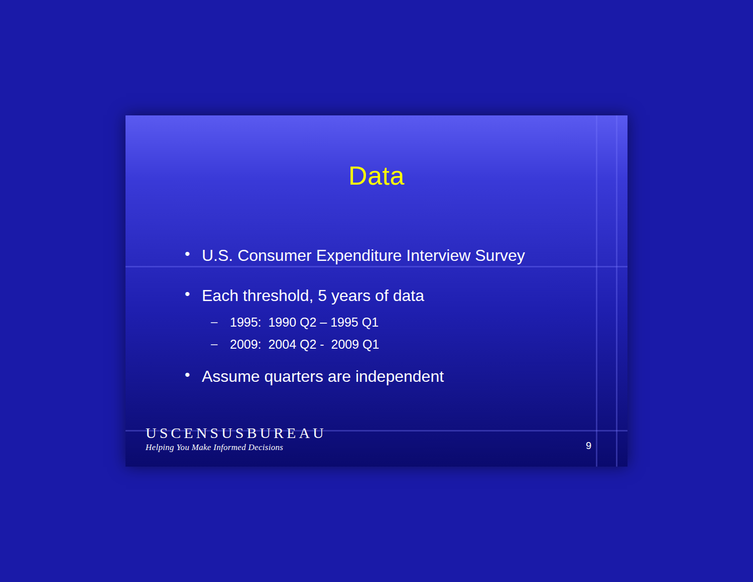Data
U.S. Consumer Expenditure Interview Survey
Each threshold, 5 years of data
1995: 1990 Q2 – 1995 Q1
2009: 2004 Q2 - 2009 Q1
Assume quarters are independent
USCENSUSBUREAU
Helping You Make Informed Decisions
9